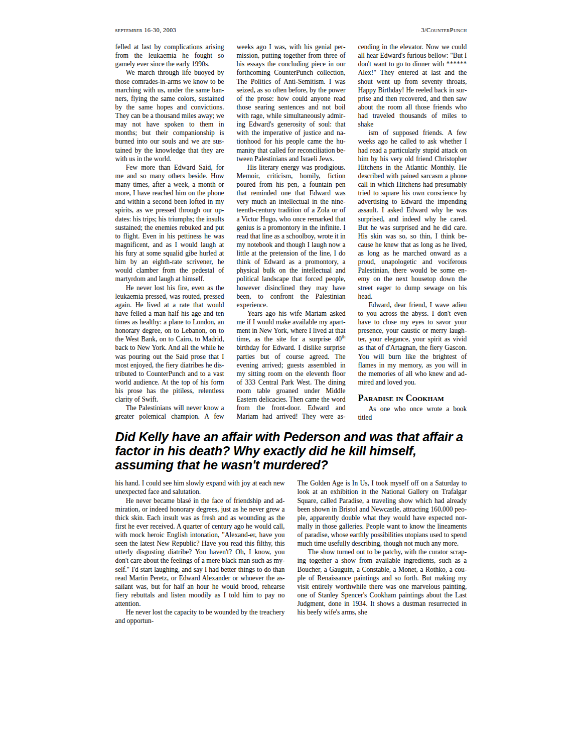September 16-30, 2003
3/Counter Punch
felled at last by complications arising from the leukaemia he fought so gamely ever since the early 1990s.
We march through life buoyed by those comrades-in-arms we know to be marching with us, under the same banners, flying the same colors, sustained by the same hopes and convictions. They can be a thousand miles away; we may not have spoken to them in months; but their companionship is burned into our souls and we are sustained by the knowledge that they are with us in the world.
Few more than Edward Said, for me and so many others beside. How many times, after a week, a month or more, I have reached him on the phone and within a second been lofted in my spirits, as we pressed through our updates: his trips; his triumphs; the insults sustained; the enemies rebuked and put to flight. Even in his pettiness he was magnificent, and as I would laugh at his fury at some squalid gibe hurled at him by an eighth-rate scrivener, he would clamber from the pedestal of martyrdom and laugh at himself.
He never lost his fire, even as the leukaemia pressed, was routed, pressed again. He lived at a rate that would have felled a man half his age and ten times as healthy: a plane to London, an honorary degree, on to Lebanon, on to the West Bank, on to Cairo, to Madrid, back to New York. And all the while he was pouring out the Said prose that I most enjoyed, the fiery diatribes he distributed to CounterPunch and to a vast world audience. At the top of his form his prose has the pitiless, relentless clarity of Swift.
The Palestinians will never know a greater polemical champion. A few weeks ago I was, with his genial permission, putting together from three of his essays the concluding piece in our forthcoming CounterPunch collection, The Politics of Anti-Semitism. I was seized, as so often before, by the power of the prose: how could anyone read those searing sentences and not boil with rage, while simultaneously admiring Edward's generosity of soul: that with the imperative of justice and nationhood for his people came the humanity that called for reconciliation between Palestinians and Israeli Jews.
His literary energy was prodigious. Memoir, criticism, homily, fiction poured from his pen, a fountain pen that reminded one that Edward was very much an intellectual in the nineteenth-century tradition of a Zola or of a Victor Hugo, who once remarked that genius is a promontory in the infinite. I read that line as a schoolboy, wrote it in my notebook and though I laugh now a little at the pretension of the line, I do think of Edward as a promontory, a physical bulk on the intellectual and political landscape that forced people, however disinclined they may have been, to confront the Palestinian experience.
Years ago his wife Mariam asked me if I would make available my apartment in New York, where I lived at that time, as the site for a surprise 40th birthday for Edward. I dislike surprise parties but of course agreed. The evening arrived; guests assembled in my sitting room on the eleventh floor of 333 Central Park West. The dining room table groaned under Middle Eastern delicacies. Then came the word from the front-door. Edward and Mariam had arrived! They were ascending in the elevator. Now we could all hear Edward's furious bellow: "But I don't want to go to dinner with ****** Alex!" They entered at last and the shout went up from seventy throats, Happy Birthday! He reeled back in surprise and then recovered, and then saw about the room all those friends who had traveled thousands of miles to shake
ism of supposed friends. A few weeks ago he called to ask whether I had read a particularly stupid attack on him by his very old friend Christopher Hitchens in the Atlantic Monthly. He described with pained sarcasm a phone call in which Hitchens had presumably tried to square his own conscience by advertising to Edward the impending assault. I asked Edward why he was surprised, and indeed why he cared. But he was surprised and he did care. His skin was so, so thin, I think because he knew that as long as he lived, as long as he marched onward as a proud, unapologetic and vociferous Palestinian, there would be some enemy on the next housetop down the street eager to dump sewage on his head.
Edward, dear friend, I wave adieu to you across the abyss. I don't even have to close my eyes to savor your presence, your caustic or merry laughter, your elegance, your spirit as vivid as that of d'Artagnan, the fiery Gascon. You will burn like the brightest of flames in my memory, as you will in the memories of all who knew and admired and loved you.
Paradise in Cookham
As one who once wrote a book titled
Did Kelly have an affair with Pederson and was that affair a factor in his death? Why exactly did he kill himself, assuming that he wasn't murdered?
his hand. I could see him slowly expand with joy at each new unexpected face and salutation.
He never became blasé in the face of friendship and admiration, or indeed honorary degrees, just as he never grew a thick skin. Each insult was as fresh and as wounding as the first he ever received. A quarter of century ago he would call, with mock heroic English intonation, "Alexand-er, have you seen the latest New Republic? Have you read this filthy, this utterly disgusting diatribe? You haven't? Oh, I know, you don't care about the feelings of a mere black man such as myself." I'd start laughing, and say I had better things to do than read Martin Peretz, or Edward Alexander or whoever the assailant was, but for half an hour he would brood, rehearse fiery rebuttals and listen moodily as I told him to pay no attention.
He never lost the capacity to be wounded by the treachery and opportun-
The Golden Age is In Us, I took myself off on a Saturday to look at an exhibition in the National Gallery on Trafalgar Square, called Paradise, a traveling show which had already been shown in Bristol and Newcastle, attracting 160,000 people, apparently double what they would have expected normally in those galleries. People want to know the lineaments of paradise, whose earthly possibilities utopians used to spend much time usefully describing, though not much any more.
The show turned out to be patchy, with the curator scraping together a show from available ingredients, such as a Boucher, a Gauguin, a Constable, a Monet, a Rothko, a couple of Renaissance paintings and so forth. But making my visit entirely worthwhile there was one marvelous painting, one of Stanley Spencer's Cookham paintings about the Last Judgment, done in 1934. It shows a dustman resurrected in his beefy wife's arms, she